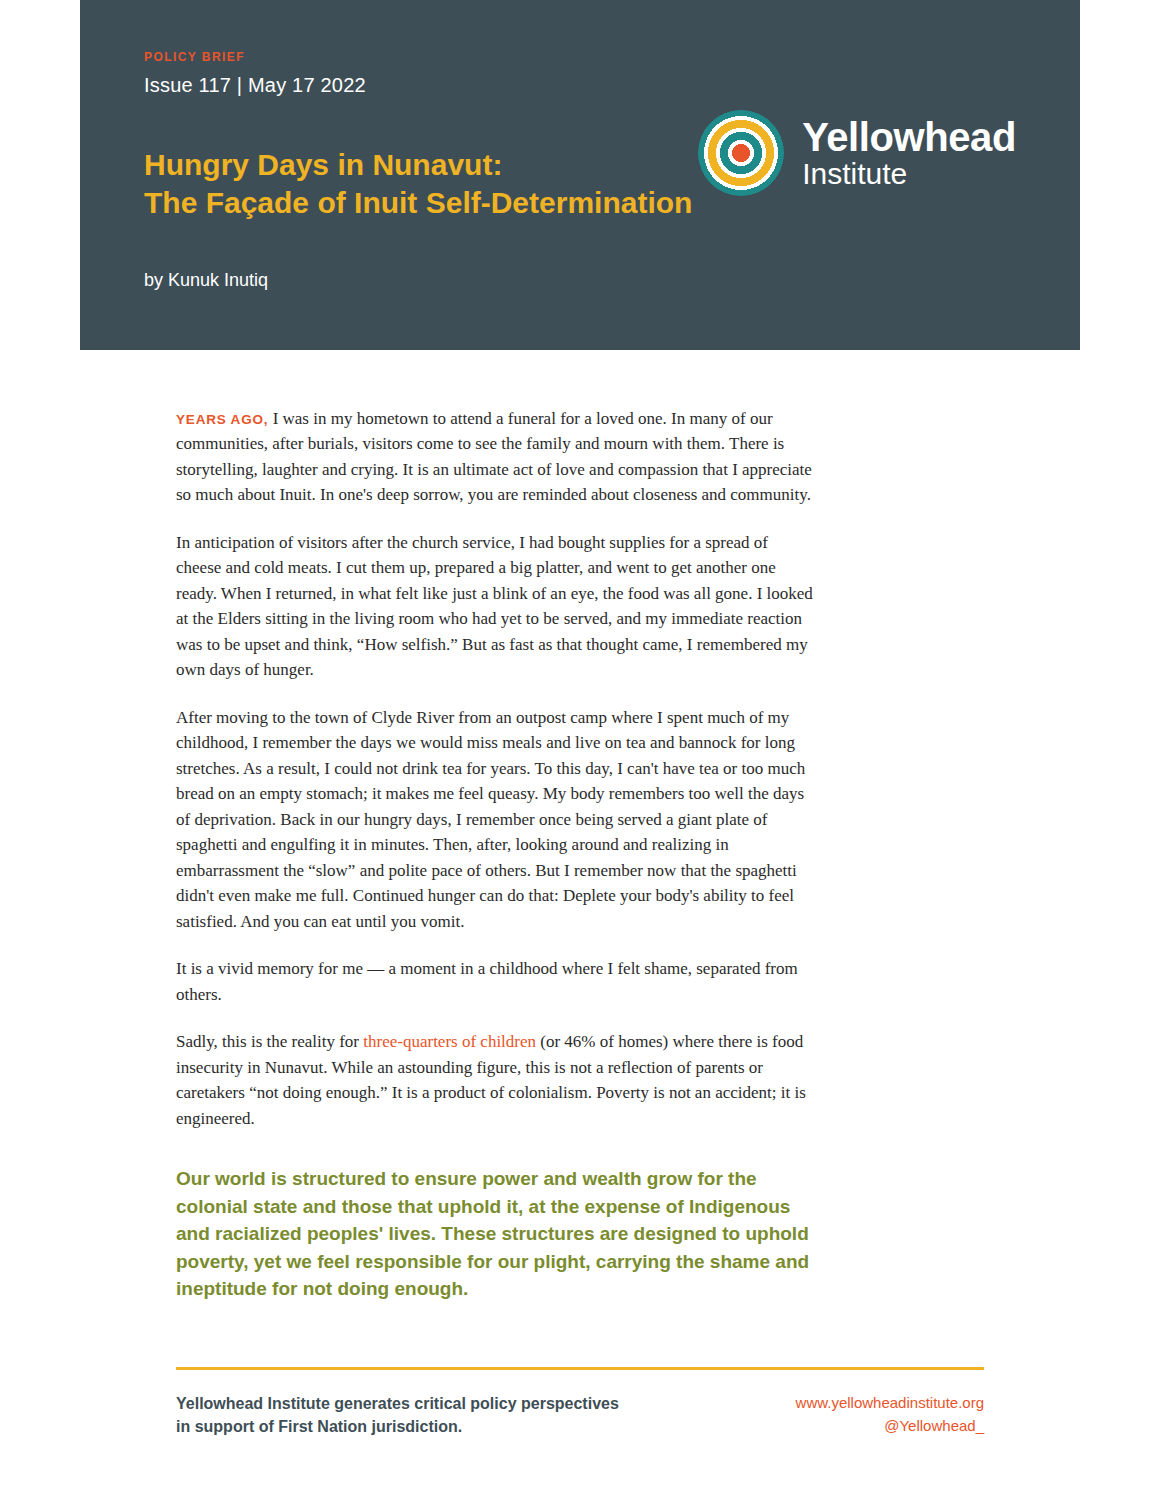Policy Brief
Issue 117 | May 17 2022
Hungry Days in Nunavut:
The Façade of Inuit Self-Determination
by Kunuk Inutiq
Yellowhead Institute
Years ago, I was in my hometown to attend a funeral for a loved one. In many of our communities, after burials, visitors come to see the family and mourn with them. There is storytelling, laughter and crying. It is an ultimate act of love and compassion that I appreciate so much about Inuit. In one's deep sorrow, you are reminded about closeness and community.
In anticipation of visitors after the church service, I had bought supplies for a spread of cheese and cold meats. I cut them up, prepared a big platter, and went to get another one ready. When I returned, in what felt like just a blink of an eye, the food was all gone. I looked at the Elders sitting in the living room who had yet to be served, and my immediate reaction was to be upset and think, “How selfish.” But as fast as that thought came, I remembered my own days of hunger.
After moving to the town of Clyde River from an outpost camp where I spent much of my childhood, I remember the days we would miss meals and live on tea and bannock for long stretches. As a result, I could not drink tea for years. To this day, I can't have tea or too much bread on an empty stomach; it makes me feel queasy. My body remembers too well the days of deprivation. Back in our hungry days, I remember once being served a giant plate of spaghetti and engulfing it in minutes. Then, after, looking around and realizing in embarrassment the “slow” and polite pace of others. But I remember now that the spaghetti didn't even make me full. Continued hunger can do that: Deplete your body's ability to feel satisfied. And you can eat until you vomit.
It is a vivid memory for me — a moment in a childhood where I felt shame, separated from others.
Sadly, this is the reality for three-quarters of children (or 46% of homes) where there is food insecurity in Nunavut. While an astounding figure, this is not a reflection of parents or caretakers “not doing enough.” It is a product of colonialism. Poverty is not an accident; it is engineered.
Our world is structured to ensure power and wealth grow for the colonial state and those that uphold it, at the expense of Indigenous and racialized peoples' lives. These structures are designed to uphold poverty, yet we feel responsible for our plight, carrying the shame and ineptitude for not doing enough.
Yellowhead Institute generates critical policy perspectives
in support of First Nation jurisdiction.
www.yellowheadinstitute.org @Yellowhead_